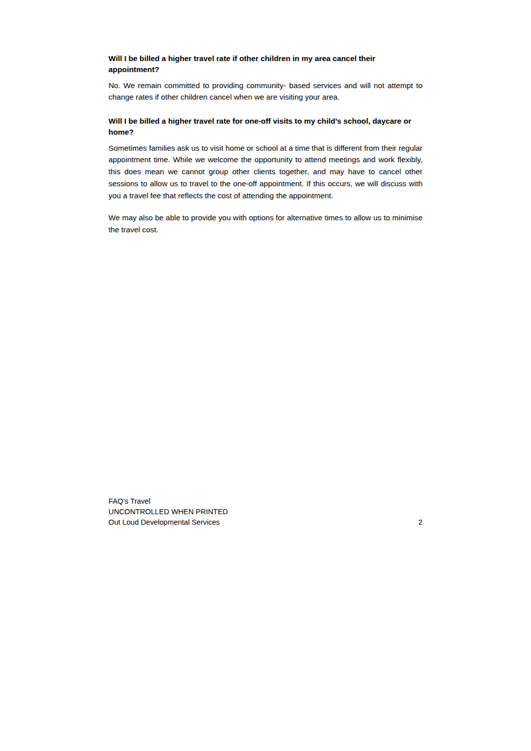Will I be billed a higher travel rate if other children in my area cancel their appointment?
No. We remain committed to providing community- based services and will not attempt to change rates if other children cancel when we are visiting your area.
Will I be billed a higher travel rate for one-off visits to my child’s school, daycare or home?
Sometimes families ask us to visit home or school at a time that is different from their regular appointment time. While we welcome the opportunity to attend meetings and work flexibly, this does mean we cannot group other clients together, and may have to cancel other sessions to allow us to travel to the one-off appointment. If this occurs, we will discuss with you a travel fee that reflects the cost of attending the appointment.
We may also be able to provide you with options for alternative times to allow us to minimise the travel cost.
FAQ’s Travel UNCONTROLLED WHEN PRINTED Out Loud Developmental Services 2